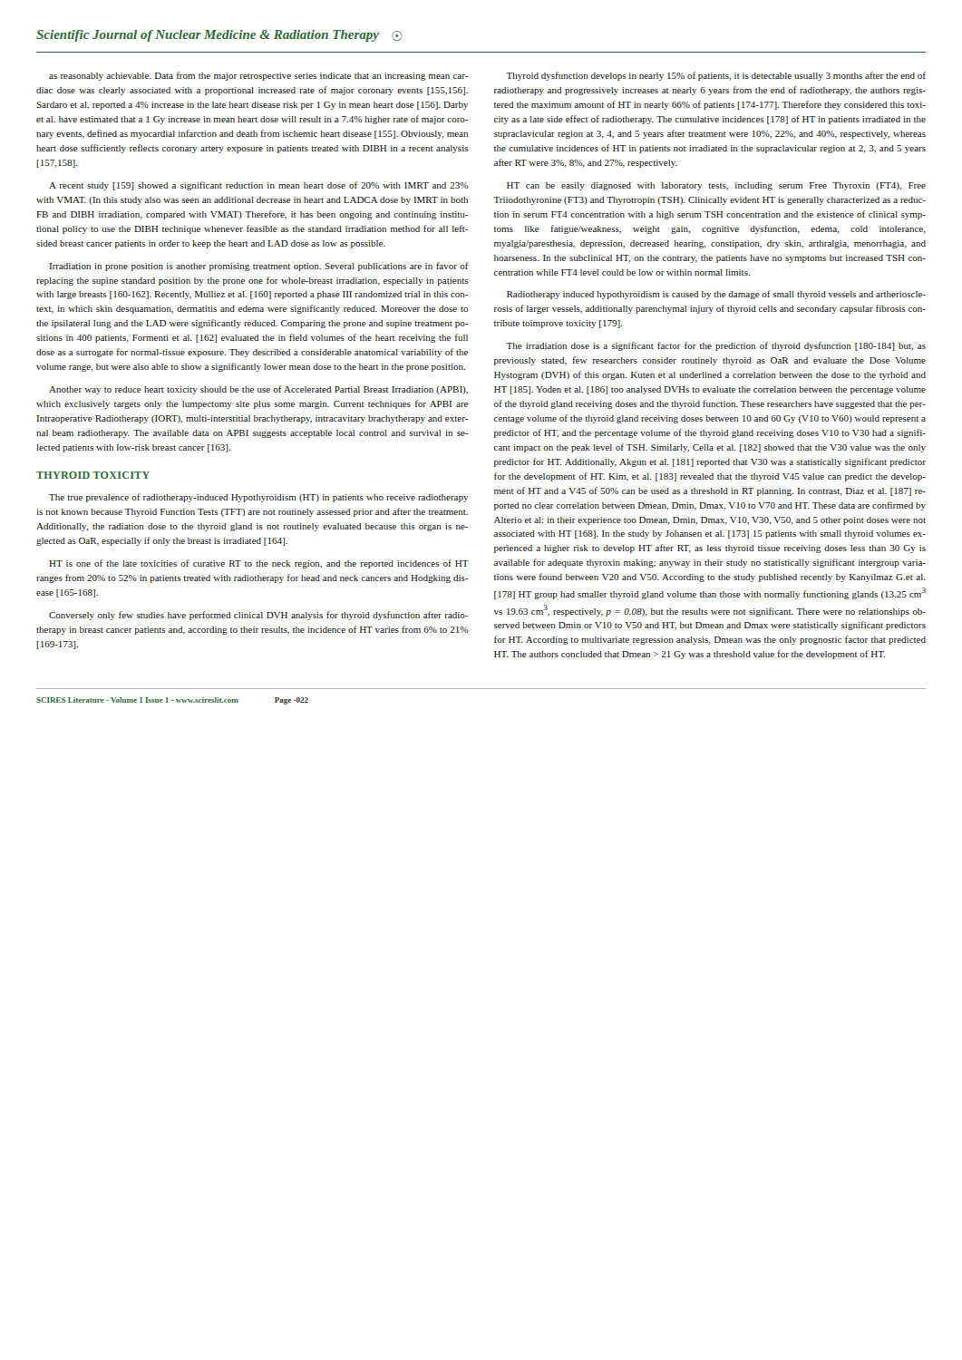Scientific Journal of Nuclear Medicine & Radiation Therapy
☉
as reasonably achievable. Data from the major retrospective series indicate that an increasing mean cardiac dose was clearly associated with a proportional increased rate of major coronary events [155,156]. Sardaro et al. reported a 4% increase in the late heart disease risk per 1 Gy in mean heart dose [156]. Darby et al. have estimated that a 1 Gy increase in mean heart dose will result in a 7.4% higher rate of major coronary events, defined as myocardial infarction and death from ischemic heart disease [155]. Obviously, mean heart dose sufficiently reflects coronary artery exposure in patients treated with DIBH in a recent analysis [157,158].
A recent study [159] showed a significant reduction in mean heart dose of 20% with IMRT and 23% with VMAT. (In this study also was seen an additional decrease in heart and LADCA dose by IMRT in both FB and DIBH irradiation, compared with VMAT) Therefore, it has been ongoing and continuing institutional policy to use the DIBH technique whenever feasible as the standard irradiation method for all left-sided breast cancer patients in order to keep the heart and LAD dose as low as possible.
Irradiation in prone position is another promising treatment option. Several publications are in favor of replacing the supine standard position by the prone one for whole-breast irradiation, especially in patients with large breasts [160-162]. Recently, Mulliez et al. [160] reported a phase III randomized trial in this context, in which skin desquamation, dermatitis and edema were significantly reduced. Moreover the dose to the ipsilateral lung and the LAD were significantly reduced. Comparing the prone and supine treatment positions in 400 patients, Formenti et al. [162] evaluated the in field volumes of the heart receiving the full dose as a surrogate for normal-tissue exposure. They described a considerable anatomical variability of the volume range, but were also able to show a significantly lower mean dose to the heart in the prone position.
Another way to reduce heart toxicity should be the use of Accelerated Partial Breast Irradiation (APBI), which exclusively targets only the lumpectomy site plus some margin. Current techniques for APBI are Intraoperative Radiotherapy (IORT), multi-interstitial brachytherapy, intracavitary brachytherapy and external beam radiotherapy. The available data on APBI suggests acceptable local control and survival in selected patients with low-risk breast cancer [163].
Thyroid Toxicity
The true prevalence of radiotherapy-induced Hypothyroidism (HT) in patients who receive radiotherapy is not known because Thyroid Function Tests (TFT) are not routinely assessed prior and after the treatment. Additionally, the radiation dose to the thyroid gland is not routinely evaluated because this organ is neglected as OaR, especially if only the breast is irradiated [164].
HT is one of the late toxicities of curative RT to the neck region, and the reported incidences of HT ranges from 20% to 52% in patients treated with radiotherapy for head and neck cancers and Hodgking disease [165-168].
Conversely only few studies have performed clinical DVH analysis for thyroid dysfunction after radiotherapy in breast cancer patients and, according to their results, the incidence of HT varies from 6% to 21% [169-173].
Thyroid dysfunction develops in nearly 15% of patients, it is detectable usually 3 months after the end of radiotherapy and progressively increases at nearly 6 years from the end of radiotherapy, the authors registered the maximum amount of HT in nearly 66% of patients [174-177]. Therefore they considered this toxicity as a late side effect of radiotherapy. The cumulative incidences [178] of HT in patients irradiated in the supraclavicular region at 3, 4, and 5 years after treatment were 10%, 22%, and 40%, respectively, whereas the cumulative incidences of HT in patients not irradiated in the supraclavicular region at 2, 3, and 5 years after RT were 3%, 8%, and 27%, respectively.
HT can be easily diagnosed with laboratory tests, including serum Free Thyroxin (FT4), Free Triiodothyronine (FT3) and Thyrotropin (TSH). Clinically evident HT is generally characterized as a reduction in serum FT4 concentration with a high serum TSH concentration and the existence of clinical symptoms like fatigue/weakness, weight gain, cognitive dysfunction, edema, cold intolerance, myalgia/paresthesia, depression, decreased hearing, constipation, dry skin, arthralgia, menorrhagia, and hoarseness. In the subclinical HT, on the contrary, the patients have no symptoms but increased TSH concentration while FT4 level could be low or within normal limits.
Radiotherapy induced hypothyroidism is caused by the damage of small thyroid vessels and artheriosclerosis of larger vessels, additionally parenchymal injury of thyroid cells and secondary capsular fibrosis contribute toimprove toxicity [179].
The irradiation dose is a significant factor for the prediction of thyroid dysfunction [180-184] but, as previously stated, few researchers consider routinely thyroid as OaR and evaluate the Dose Volume Hystogram (DVH) of this organ. Kuten et al underlined a correlation between the dose to the tyrhoid and HT [185]. Yoden et al. [186] too analysed DVHs to evaluate the correlation between the percentage volume of the thyroid gland receiving doses and the thyroid function. These researchers have suggested that the percentage volume of the thyroid gland receiving doses between 10 and 60 Gy (V10 to V60) would represent a predictor of HT, and the percentage volume of the thyroid gland receiving doses V10 to V30 had a significant impact on the peak level of TSH. Similarly, Cella et al. [182] showed that the V30 value was the only predictor for HT. Additionally, Akgun et al. [181] reported that V30 was a statistically significant predictor for the development of HT. Kim, et al. [183] revealed that the thyroid V45 value can predict the development of HT and a V45 of 50% can be used as a threshold in RT planning. In contrast, Diaz et al. [187] reported no clear correlation between Dmean, Dmin, Dmax, V10 to V70 and HT. These data are confirmed by Alterio et al: in their experience too Dmean, Dmin, Dmax, V10, V30, V50, and 5 other point doses were not associated with HT [168]. In the study by Johansen et al. [173] 15 patients with small thyroid volumes experienced a higher risk to develop HT after RT, as less thyroid tissue receiving doses less than 30 Gy is available for adequate thyroxin making; anyway in their study no statistically significant intergroup variations were found between V20 and V50. According to the study published recently by Kanyilmaz G.et al. [178] HT group had smaller thyroid gland volume than those with normally functioning glands (13.25 cm3 vs 19.63 cm3, respectively, p = 0.08), but the results were not significant. There were no relationships observed between Dmin or V10 to V50 and HT, but Dmean and Dmax were statistically significant predictors for HT. According to multivariate regression analysis, Dmean was the only prognostic factor that predicted HT. The authors concluded that Dmean > 21 Gy was a threshold value for the development of HT.
SCIRES Literature - Volume 1 Issue 1 - www.scireslit.com Page -022